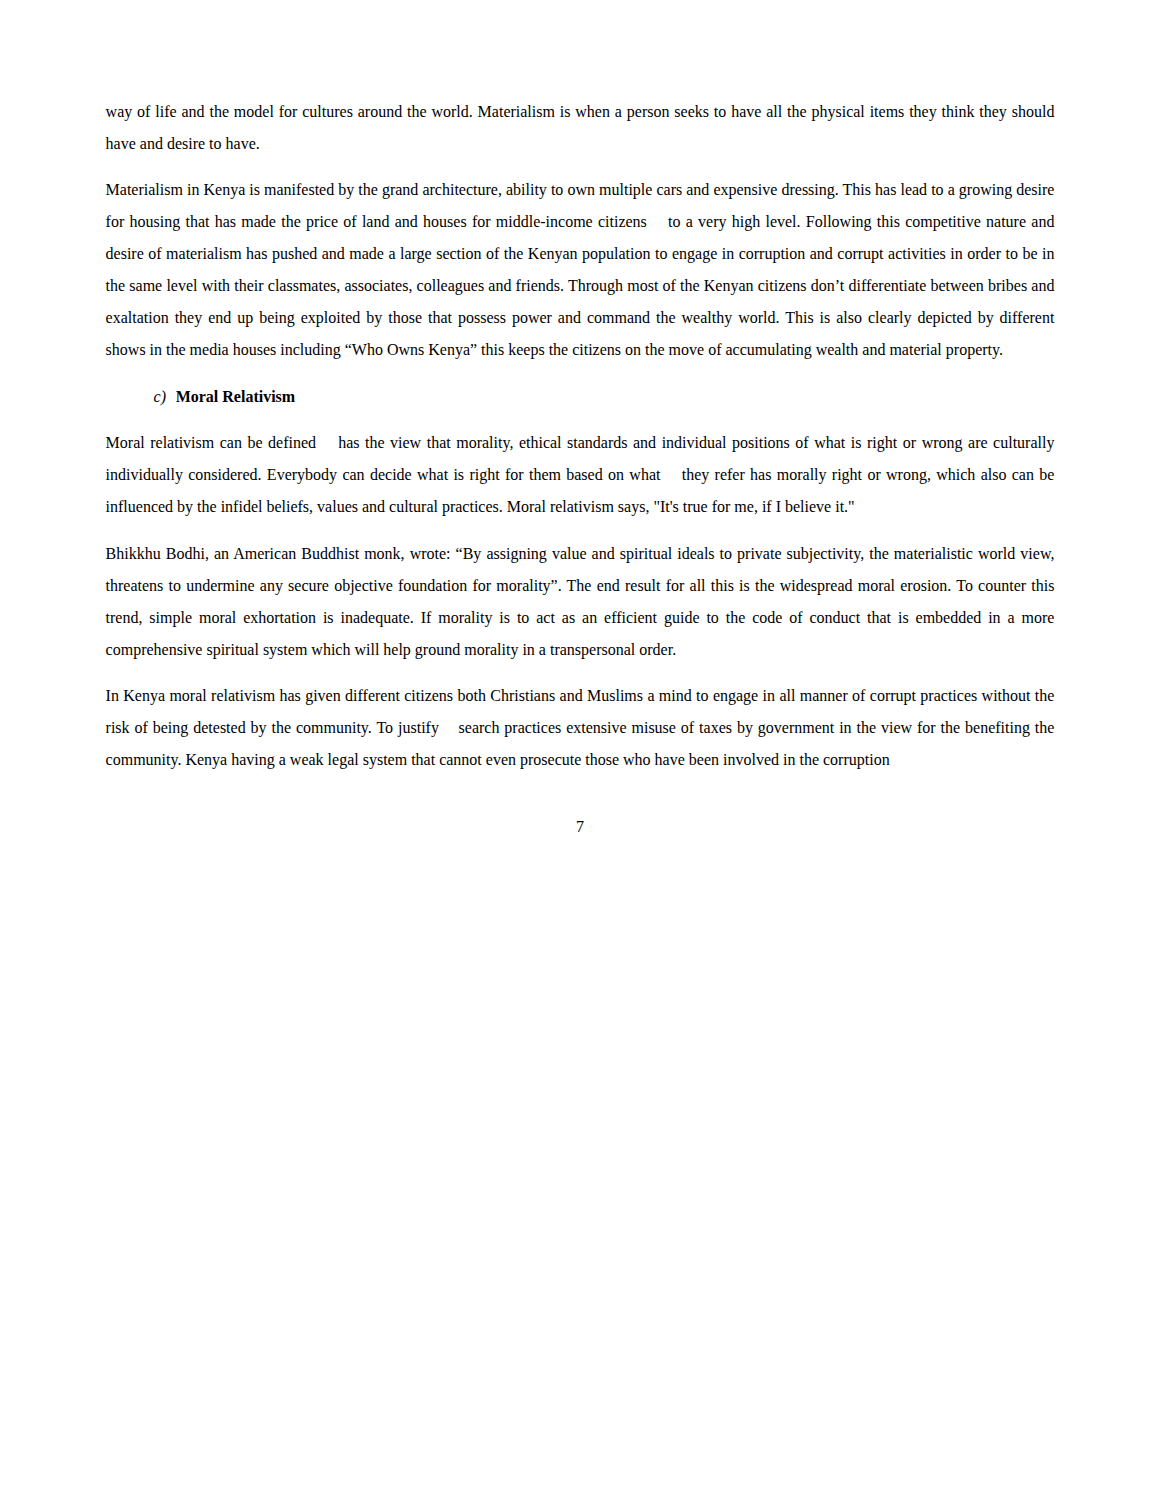way of life and the model for cultures around the world. Materialism is when a person seeks to have all the physical items they think they should have and desire to have.
Materialism in Kenya is manifested by the grand architecture, ability to own multiple cars and expensive dressing. This has lead to a growing desire for housing that has made the price of land and houses for middle-income citizens to a very high level. Following this competitive nature and desire of materialism has pushed and made a large section of the Kenyan population to engage in corruption and corrupt activities in order to be in the same level with their classmates, associates, colleagues and friends. Through most of the Kenyan citizens don’t differentiate between bribes and exaltation they end up being exploited by those that possess power and command the wealthy world. This is also clearly depicted by different shows in the media houses including “Who Owns Kenya” this keeps the citizens on the move of accumulating wealth and material property.
c) Moral Relativism
Moral relativism can be defined has the view that morality, ethical standards and individual positions of what is right or wrong are culturally individually considered. Everybody can decide what is right for them based on what they refer has morally right or wrong, which also can be influenced by the infidel beliefs, values and cultural practices. Moral relativism says, "It's true for me, if I believe it."
Bhikkhu Bodhi, an American Buddhist monk, wrote: “By assigning value and spiritual ideals to private subjectivity, the materialistic world view, threatens to undermine any secure objective foundation for morality”. The end result for all this is the widespread moral erosion. To counter this trend, simple moral exhortation is inadequate. If morality is to act as an efficient guide to the code of conduct that is embedded in a more comprehensive spiritual system which will help ground morality in a transpersonal order.
In Kenya moral relativism has given different citizens both Christians and Muslims a mind to engage in all manner of corrupt practices without the risk of being detested by the community. To justify search practices extensive misuse of taxes by government in the view for the benefiting the community. Kenya having a weak legal system that cannot even prosecute those who have been involved in the corruption
7